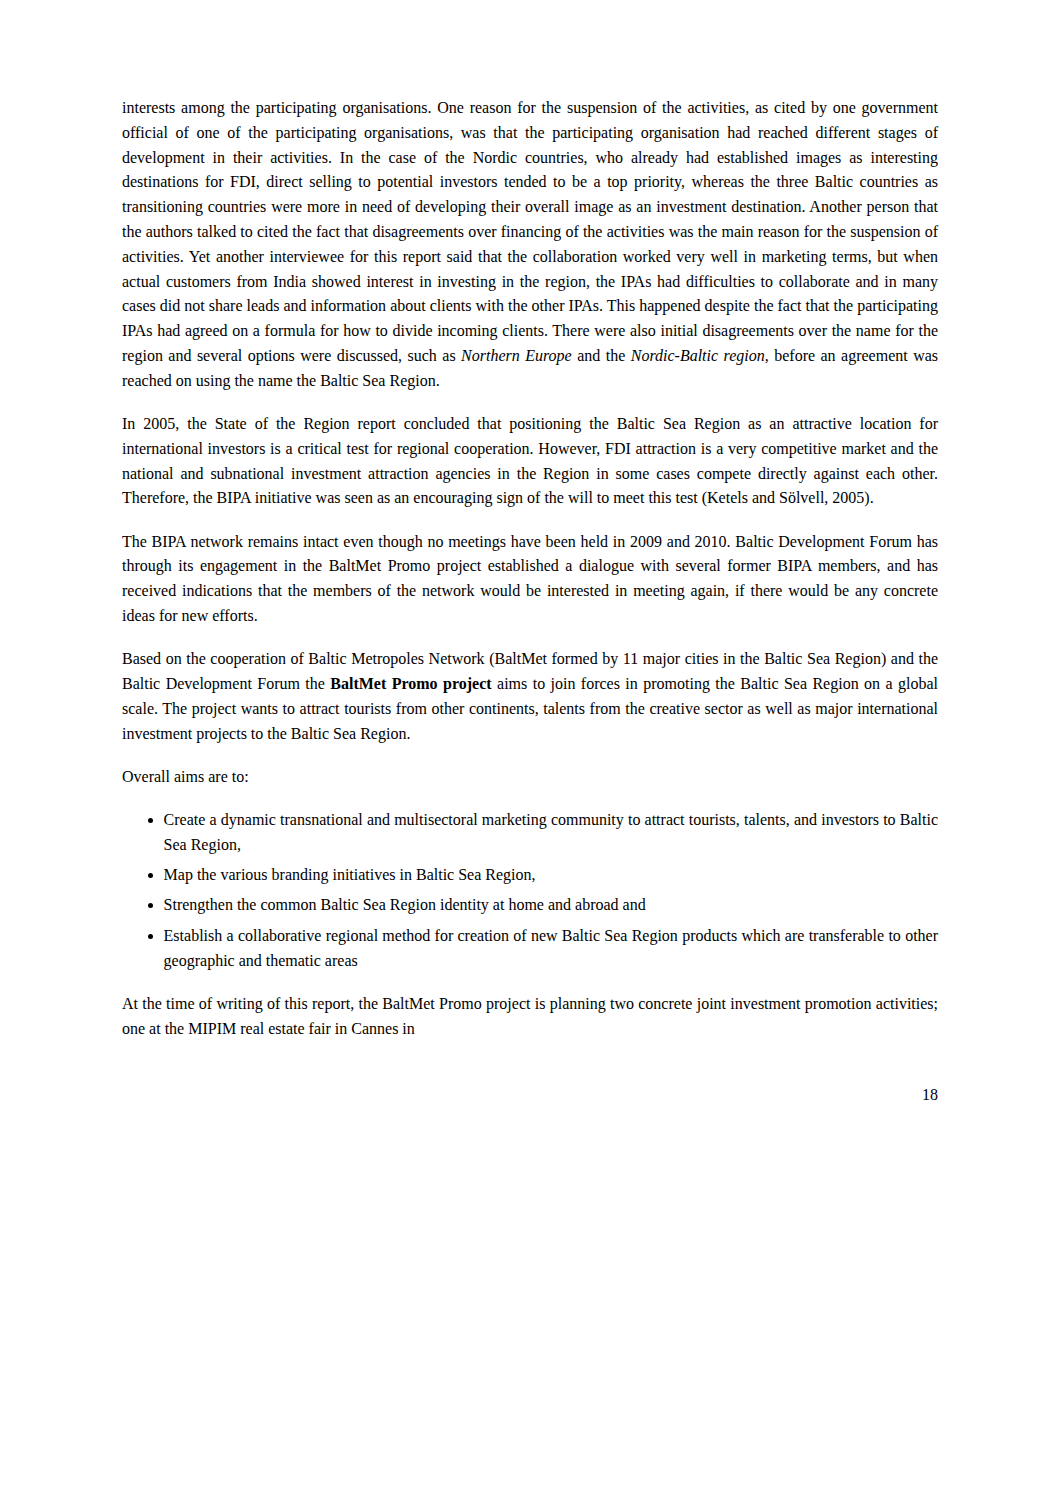interests among the participating organisations. One reason for the suspension of the activities, as cited by one government official of one of the participating organisations, was that the participating organisation had reached different stages of development in their activities. In the case of the Nordic countries, who already had established images as interesting destinations for FDI, direct selling to potential investors tended to be a top priority, whereas the three Baltic countries as transitioning countries were more in need of developing their overall image as an investment destination. Another person that the authors talked to cited the fact that disagreements over financing of the activities was the main reason for the suspension of activities. Yet another interviewee for this report said that the collaboration worked very well in marketing terms, but when actual customers from India showed interest in investing in the region, the IPAs had difficulties to collaborate and in many cases did not share leads and information about clients with the other IPAs. This happened despite the fact that the participating IPAs had agreed on a formula for how to divide incoming clients. There were also initial disagreements over the name for the region and several options were discussed, such as Northern Europe and the Nordic-Baltic region, before an agreement was reached on using the name the Baltic Sea Region.
In 2005, the State of the Region report concluded that positioning the Baltic Sea Region as an attractive location for international investors is a critical test for regional cooperation. However, FDI attraction is a very competitive market and the national and subnational investment attraction agencies in the Region in some cases compete directly against each other. Therefore, the BIPA initiative was seen as an encouraging sign of the will to meet this test (Ketels and Sölvell, 2005).
The BIPA network remains intact even though no meetings have been held in 2009 and 2010. Baltic Development Forum has through its engagement in the BaltMet Promo project established a dialogue with several former BIPA members, and has received indications that the members of the network would be interested in meeting again, if there would be any concrete ideas for new efforts.
Based on the cooperation of Baltic Metropoles Network (BaltMet formed by 11 major cities in the Baltic Sea Region) and the Baltic Development Forum the BaltMet Promo project aims to join forces in promoting the Baltic Sea Region on a global scale. The project wants to attract tourists from other continents, talents from the creative sector as well as major international investment projects to the Baltic Sea Region.
Overall aims are to:
Create a dynamic transnational and multisectoral marketing community to attract tourists, talents, and investors to Baltic Sea Region,
Map the various branding initiatives in Baltic Sea Region,
Strengthen the common Baltic Sea Region identity at home and abroad and
Establish a collaborative regional method for creation of new Baltic Sea Region products which are transferable to other geographic and thematic areas
At the time of writing of this report, the BaltMet Promo project is planning two concrete joint investment promotion activities; one at the MIPIM real estate fair in Cannes in
18